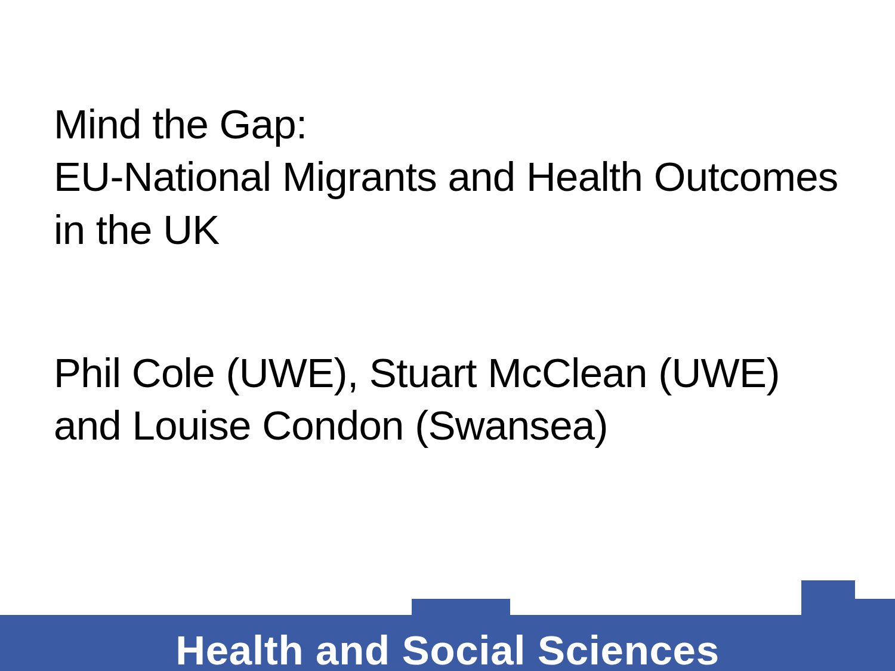Mind the Gap:
EU-National Migrants and Health Outcomes in the UK
Phil Cole (UWE), Stuart McClean (UWE) and Louise Condon (Swansea)
Health and Social Sciences